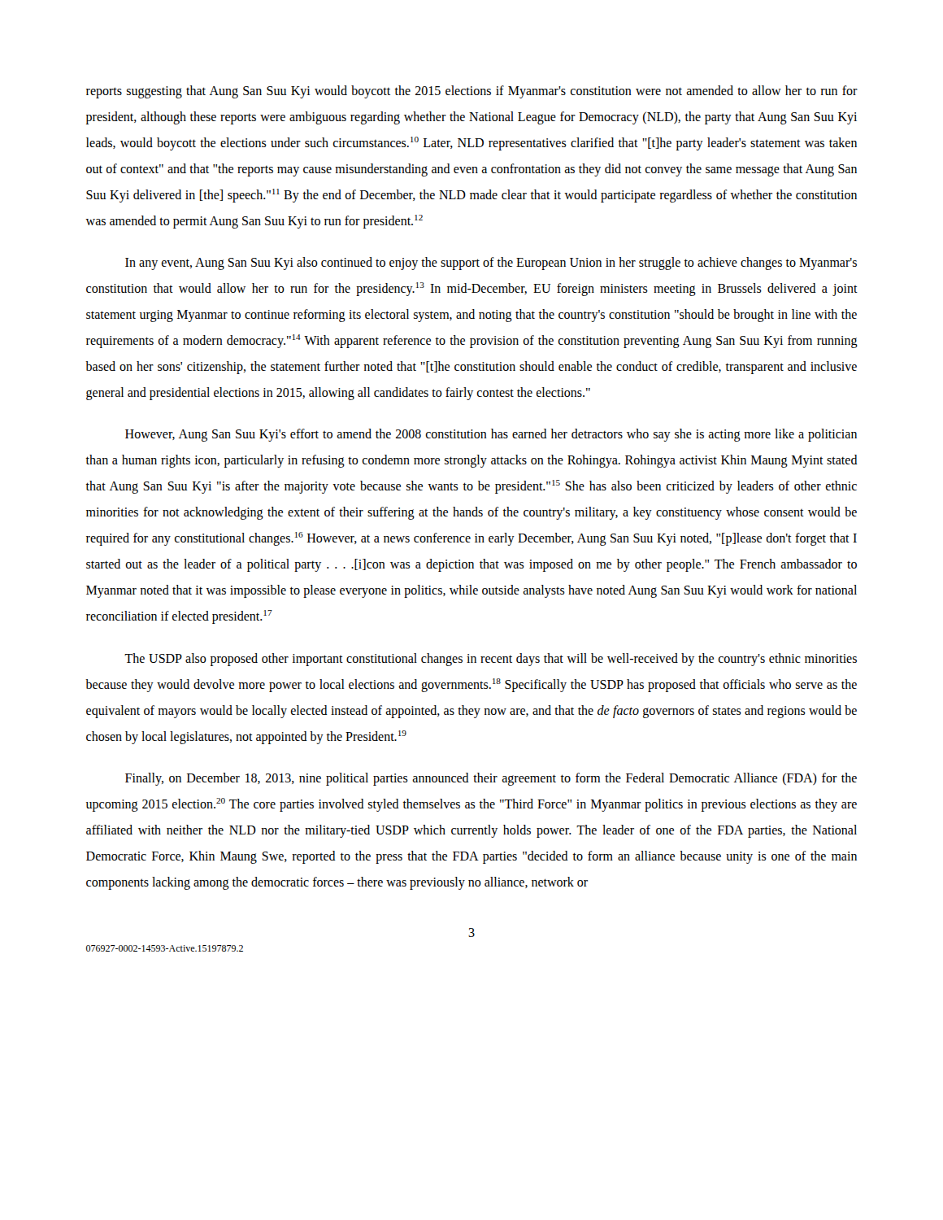reports suggesting that Aung San Suu Kyi would boycott the 2015 elections if Myanmar's constitution were not amended to allow her to run for president, although these reports were ambiguous regarding whether the National League for Democracy (NLD), the party that Aung San Suu Kyi leads, would boycott the elections under such circumstances.10 Later, NLD representatives clarified that "[t]he party leader's statement was taken out of context" and that "the reports may cause misunderstanding and even a confrontation as they did not convey the same message that Aung San Suu Kyi delivered in [the] speech."11 By the end of December, the NLD made clear that it would participate regardless of whether the constitution was amended to permit Aung San Suu Kyi to run for president.12
In any event, Aung San Suu Kyi also continued to enjoy the support of the European Union in her struggle to achieve changes to Myanmar's constitution that would allow her to run for the presidency.13 In mid-December, EU foreign ministers meeting in Brussels delivered a joint statement urging Myanmar to continue reforming its electoral system, and noting that the country's constitution "should be brought in line with the requirements of a modern democracy."14 With apparent reference to the provision of the constitution preventing Aung San Suu Kyi from running based on her sons' citizenship, the statement further noted that "[t]he constitution should enable the conduct of credible, transparent and inclusive general and presidential elections in 2015, allowing all candidates to fairly contest the elections."
However, Aung San Suu Kyi's effort to amend the 2008 constitution has earned her detractors who say she is acting more like a politician than a human rights icon, particularly in refusing to condemn more strongly attacks on the Rohingya. Rohingya activist Khin Maung Myint stated that Aung San Suu Kyi "is after the majority vote because she wants to be president."15 She has also been criticized by leaders of other ethnic minorities for not acknowledging the extent of their suffering at the hands of the country's military, a key constituency whose consent would be required for any constitutional changes.16 However, at a news conference in early December, Aung San Suu Kyi noted, "[p]lease don't forget that I started out as the leader of a political party . . . .[i]con was a depiction that was imposed on me by other people." The French ambassador to Myanmar noted that it was impossible to please everyone in politics, while outside analysts have noted Aung San Suu Kyi would work for national reconciliation if elected president.17
The USDP also proposed other important constitutional changes in recent days that will be well-received by the country's ethnic minorities because they would devolve more power to local elections and governments.18 Specifically the USDP has proposed that officials who serve as the equivalent of mayors would be locally elected instead of appointed, as they now are, and that the de facto governors of states and regions would be chosen by local legislatures, not appointed by the President.19
Finally, on December 18, 2013, nine political parties announced their agreement to form the Federal Democratic Alliance (FDA) for the upcoming 2015 election.20 The core parties involved styled themselves as the "Third Force" in Myanmar politics in previous elections as they are affiliated with neither the NLD nor the military-tied USDP which currently holds power. The leader of one of the FDA parties, the National Democratic Force, Khin Maung Swe, reported to the press that the FDA parties "decided to form an alliance because unity is one of the main components lacking among the democratic forces – there was previously no alliance, network or
3
076927-0002-14593-Active.15197879.2